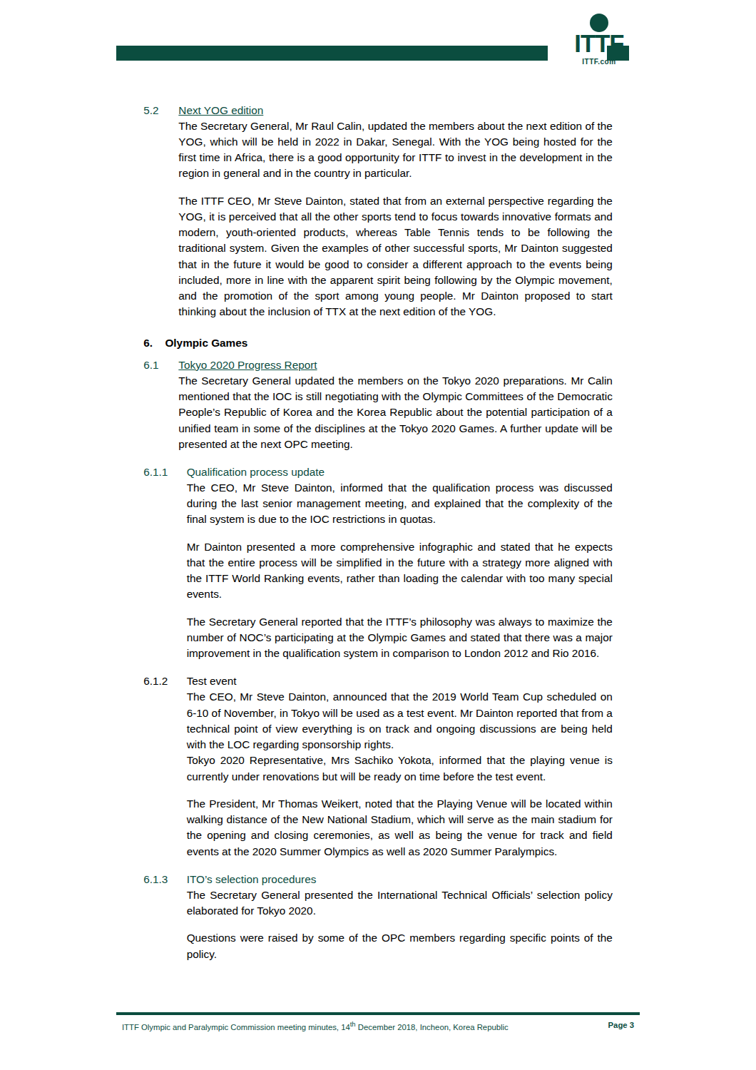ITTF ITTF.com
5.2 Next YOG edition
The Secretary General, Mr Raul Calin, updated the members about the next edition of the YOG, which will be held in 2022 in Dakar, Senegal. With the YOG being hosted for the first time in Africa, there is a good opportunity for ITTF to invest in the development in the region in general and in the country in particular.
The ITTF CEO, Mr Steve Dainton, stated that from an external perspective regarding the YOG, it is perceived that all the other sports tend to focus towards innovative formats and modern, youth-oriented products, whereas Table Tennis tends to be following the traditional system. Given the examples of other successful sports, Mr Dainton suggested that in the future it would be good to consider a different approach to the events being included, more in line with the apparent spirit being following by the Olympic movement, and the promotion of the sport among young people. Mr Dainton proposed to start thinking about the inclusion of TTX at the next edition of the YOG.
6. Olympic Games
6.1 Tokyo 2020 Progress Report
The Secretary General updated the members on the Tokyo 2020 preparations. Mr Calin mentioned that the IOC is still negotiating with the Olympic Committees of the Democratic People’s Republic of Korea and the Korea Republic about the potential participation of a unified team in some of the disciplines at the Tokyo 2020 Games. A further update will be presented at the next OPC meeting.
6.1.1 Qualification process update
The CEO, Mr Steve Dainton, informed that the qualification process was discussed during the last senior management meeting, and explained that the complexity of the final system is due to the IOC restrictions in quotas.
Mr Dainton presented a more comprehensive infographic and stated that he expects that the entire process will be simplified in the future with a strategy more aligned with the ITTF World Ranking events, rather than loading the calendar with too many special events.
The Secretary General reported that the ITTF’s philosophy was always to maximize the number of NOC’s participating at the Olympic Games and stated that there was a major improvement in the qualification system in comparison to London 2012 and Rio 2016.
6.1.2 Test event
The CEO, Mr Steve Dainton, announced that the 2019 World Team Cup scheduled on 6-10 of November, in Tokyo will be used as a test event. Mr Dainton reported that from a technical point of view everything is on track and ongoing discussions are being held with the LOC regarding sponsorship rights.
Tokyo 2020 Representative, Mrs Sachiko Yokota, informed that the playing venue is currently under renovations but will be ready on time before the test event.
The President, Mr Thomas Weikert, noted that the Playing Venue will be located within walking distance of the New National Stadium, which will serve as the main stadium for the opening and closing ceremonies, as well as being the venue for track and field events at the 2020 Summer Olympics as well as 2020 Summer Paralympics.
6.1.3 ITO’s selection procedures
The Secretary General presented the International Technical Officials’ selection policy elaborated for Tokyo 2020.
Questions were raised by some of the OPC members regarding specific points of the policy.
ITTF Olympic and Paralympic Commission meeting minutes, 14th December 2018, Incheon, Korea Republic Page 3